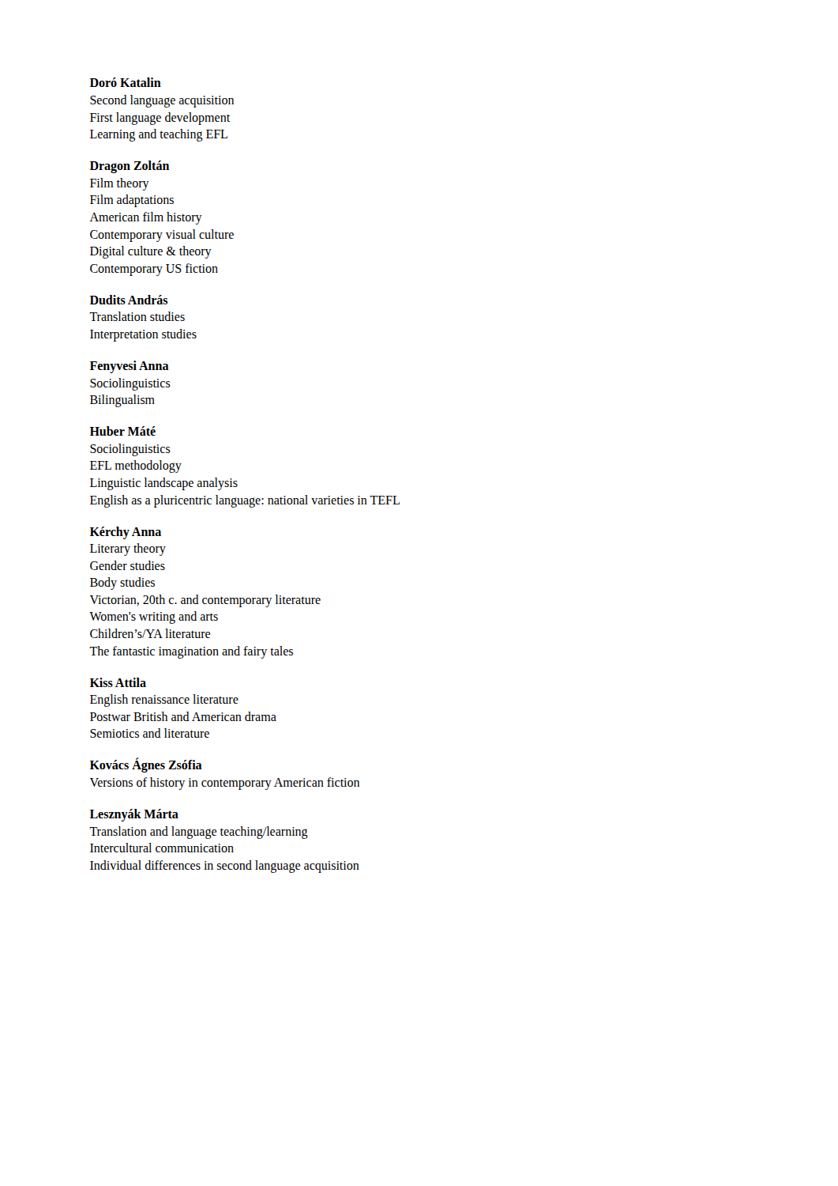Doró Katalin
Second language acquisition
First language development
Learning and teaching EFL
Dragon Zoltán
Film theory
Film adaptations
American film history
Contemporary visual culture
Digital culture & theory
Contemporary US fiction
Dudits András
Translation studies
Interpretation studies
Fenyvesi Anna
Sociolinguistics
Bilingualism
Huber Máté
Sociolinguistics
EFL methodology
Linguistic landscape analysis
English as a pluricentric language: national varieties in TEFL
Kérchy Anna
Literary theory
Gender studies
Body studies
Victorian, 20th c. and contemporary literature
Women's writing and arts
Children’s/YA literature
The fantastic imagination and fairy tales
Kiss Attila
English renaissance literature
Postwar British and American drama
Semiotics and literature
Kovács Ágnes Zsófia
Versions of history in contemporary American fiction
Lesznyák Márta
Translation and language teaching/learning
Intercultural communication
Individual differences in second language acquisition